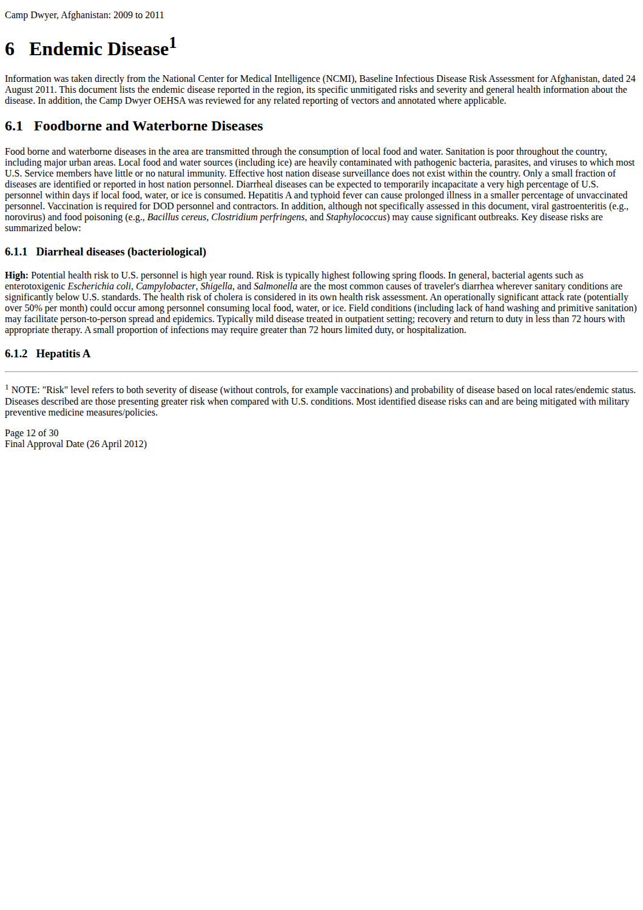Camp Dwyer, Afghanistan: 2009 to 2011
6 Endemic Disease1
Information was taken directly from the National Center for Medical Intelligence (NCMI), Baseline Infectious Disease Risk Assessment for Afghanistan, dated 24 August 2011. This document lists the endemic disease reported in the region, its specific unmitigated risks and severity and general health information about the disease. In addition, the Camp Dwyer OEHSA was reviewed for any related reporting of vectors and annotated where applicable.
6.1 Foodborne and Waterborne Diseases
Food borne and waterborne diseases in the area are transmitted through the consumption of local food and water. Sanitation is poor throughout the country, including major urban areas. Local food and water sources (including ice) are heavily contaminated with pathogenic bacteria, parasites, and viruses to which most U.S. Service members have little or no natural immunity. Effective host nation disease surveillance does not exist within the country. Only a small fraction of diseases are identified or reported in host nation personnel. Diarrheal diseases can be expected to temporarily incapacitate a very high percentage of U.S. personnel within days if local food, water, or ice is consumed. Hepatitis A and typhoid fever can cause prolonged illness in a smaller percentage of unvaccinated personnel. Vaccination is required for DOD personnel and contractors. In addition, although not specifically assessed in this document, viral gastroenteritis (e.g., norovirus) and food poisoning (e.g., Bacillus cereus, Clostridium perfringens, and Staphylococcus) may cause significant outbreaks. Key disease risks are summarized below:
6.1.1 Diarrheal diseases (bacteriological)
High: Potential health risk to U.S. personnel is high year round. Risk is typically highest following spring floods. In general, bacterial agents such as enterotoxigenic Escherichia coli, Campylobacter, Shigella, and Salmonella are the most common causes of traveler's diarrhea wherever sanitary conditions are significantly below U.S. standards. The health risk of cholera is considered in its own health risk assessment. An operationally significant attack rate (potentially over 50% per month) could occur among personnel consuming local food, water, or ice. Field conditions (including lack of hand washing and primitive sanitation) may facilitate person-to-person spread and epidemics. Typically mild disease treated in outpatient setting; recovery and return to duty in less than 72 hours with appropriate therapy. A small proportion of infections may require greater than 72 hours limited duty, or hospitalization.
6.1.2 Hepatitis A
1 NOTE: "Risk" level refers to both severity of disease (without controls, for example vaccinations) and probability of disease based on local rates/endemic status. Diseases described are those presenting greater risk when compared with U.S. conditions. Most identified disease risks can and are being mitigated with military preventive medicine measures/policies.
Page 12 of 30
Final Approval Date (26 April 2012)